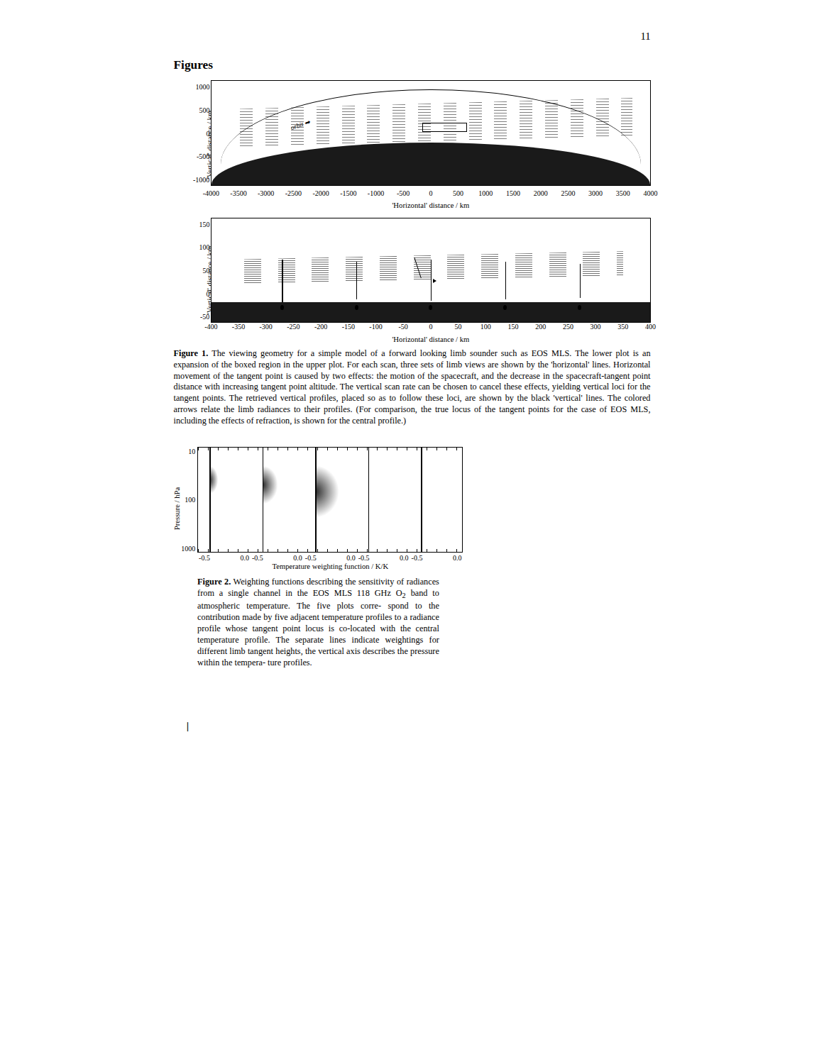11
Figures
'Vertical' distance / km
1000 500 0 -500 -1000
orbit ➡
-4000 -3500 -3000 -2500 -2000 -1500 -1000 -500 0 500 1000 1500 2000 2500 3000 3500 4000
'Horizontal' distance / km
'Vertical' distance / km
150 100 50 0 -50
-400 -350 -300 -250 -200 -150 -100 -50 0 50 100 150 200 250 300 350 400
'Horizontal' distance / km
Figure 1. The viewing geometry for a simple model of a forward looking limb sounder such as EOS MLS. The lower plot is an expansion of the boxed region in the upper plot. For each scan, three sets of limb views are shown by the 'horizontal' lines. Horizontal movement of the tangent point is caused by two effects: the motion of the spacecraft, and the decrease in the spacecraft-tangent point distance with increasing tangent point altitude. The vertical scan rate can be chosen to cancel these effects, yielding vertical loci for the tangent points. The retrieved vertical profiles, placed so as to follow these loci, are shown by the black 'vertical' lines. The colored arrows relate the limb radiances to their profiles. (For comparison, the true locus of the tangent points for the case of EOS MLS, including the effects of refraction, is shown for the central profile.)
Pressure / hPa
10 100 1000
-0.50.0
-0.50.0
-0.50.0
-0.50.0
-0.50.0
Temperature weighting function / K/K
Figure 2. Weighting functions describing the sensitivity of radiances from a single channel in the EOS MLS 118 GHz O2 band to atmospheric temperature. The five plots corre- spond to the contribution made by five adjacent temperature profiles to a radiance profile whose tangent point locus is co-located with the central temperature profile. The separate lines indicate weightings for different limb tangent heights, the vertical axis describes the pressure within the tempera- ture profiles.
❘